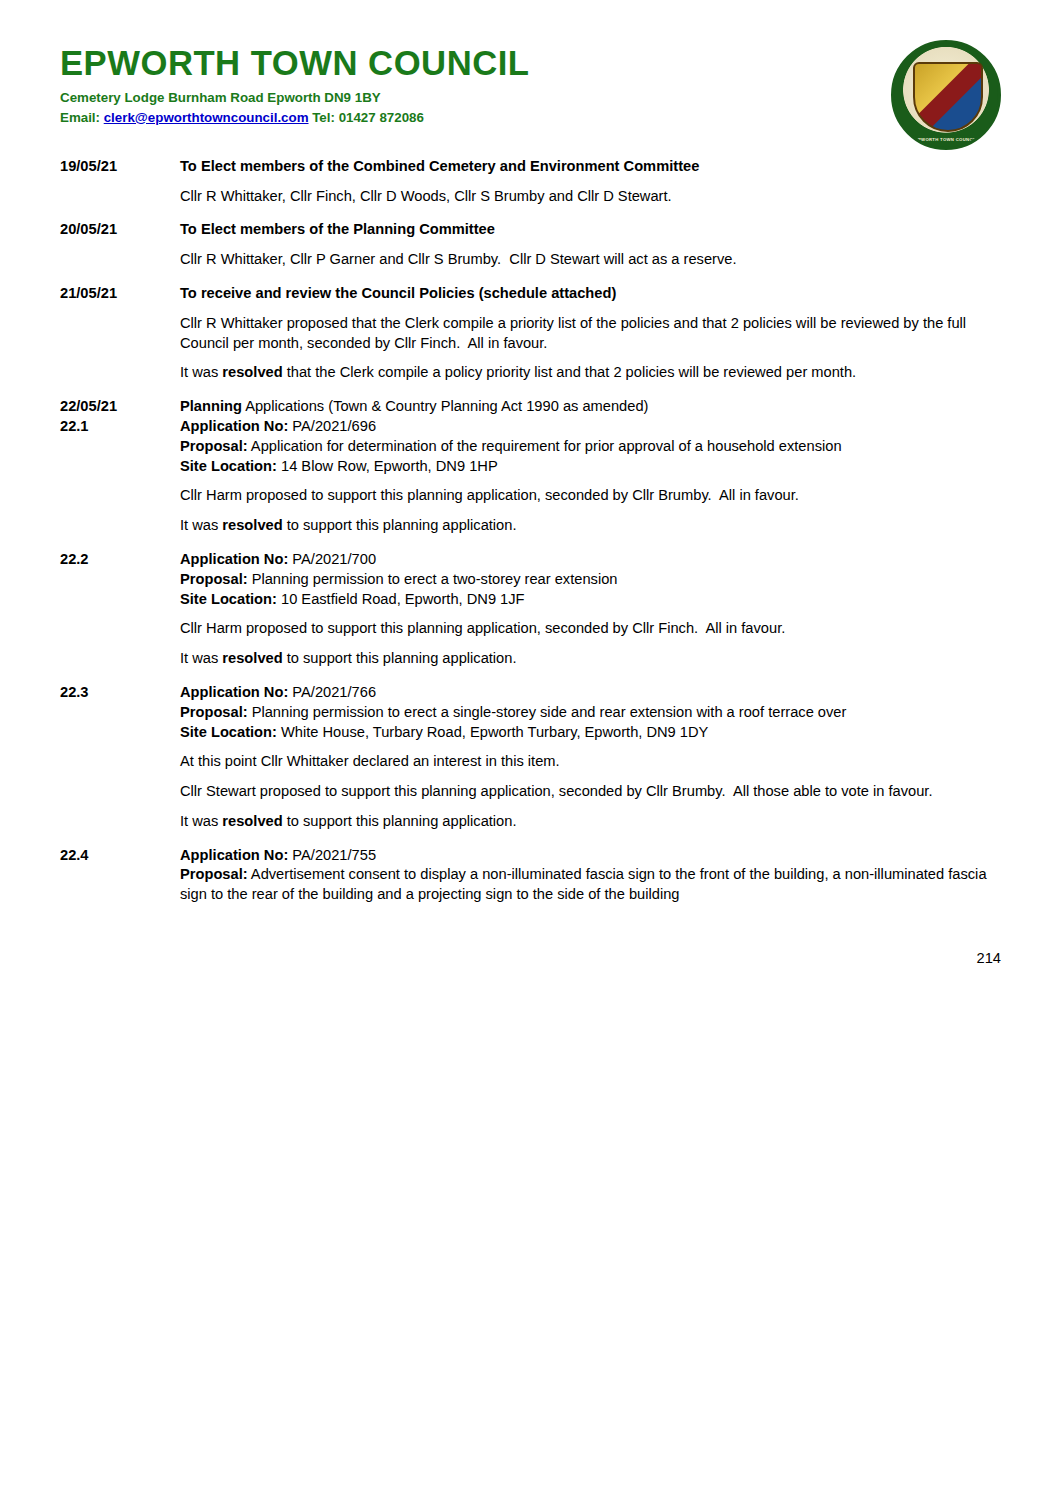EPWORTH TOWN COUNCIL
Cemetery Lodge Burnham Road Epworth DN9 1BY
Email: clerk@epworthtowncouncil.com Tel: 01427 872086
| 19/05/21 | To Elect members of the Combined Cemetery and Environment Committee Cllr R Whittaker, Cllr Finch, Cllr D Woods, Cllr S Brumby and Cllr D Stewart. |
| 20/05/21 | To Elect members of the Planning Committee Cllr R Whittaker, Cllr P Garner and Cllr S Brumby. Cllr D Stewart will act as a reserve. |
| 21/05/21 | To receive and review the Council Policies (schedule attached) Cllr R Whittaker proposed that the Clerk compile a priority list of the policies and that 2 policies will be reviewed by the full Council per month, seconded by Cllr Finch. All in favour. It was resolved that the Clerk compile a policy priority list and that 2 policies will be reviewed per month. |
| 22/05/21 22.1 | Planning Applications (Town & Country Planning Act 1990 as amended) Application No: PA/2021/696 Proposal: Application for determination of the requirement for prior approval of a household extension Site Location: 14 Blow Row, Epworth, DN9 1HP Cllr Harm proposed to support this planning application, seconded by Cllr Brumby. All in favour. It was resolved to support this planning application. |
| 22.2 | Application No: PA/2021/700 Proposal: Planning permission to erect a two-storey rear extension Site Location: 10 Eastfield Road, Epworth, DN9 1JF Cllr Harm proposed to support this planning application, seconded by Cllr Finch. All in favour. It was resolved to support this planning application. |
| 22.3 | Application No: PA/2021/766 Proposal: Planning permission to erect a single-storey side and rear extension with a roof terrace over Site Location: White House, Turbary Road, Epworth Turbary, Epworth, DN9 1DY At this point Cllr Whittaker declared an interest in this item. Cllr Stewart proposed to support this planning application, seconded by Cllr Brumby. All those able to vote in favour. It was resolved to support this planning application. |
| 22.4 | Application No: PA/2021/755 Proposal: Advertisement consent to display a non-illuminated fascia sign to the front of the building, a non-illuminated fascia sign to the rear of the building and a projecting sign to the side of the building |
214